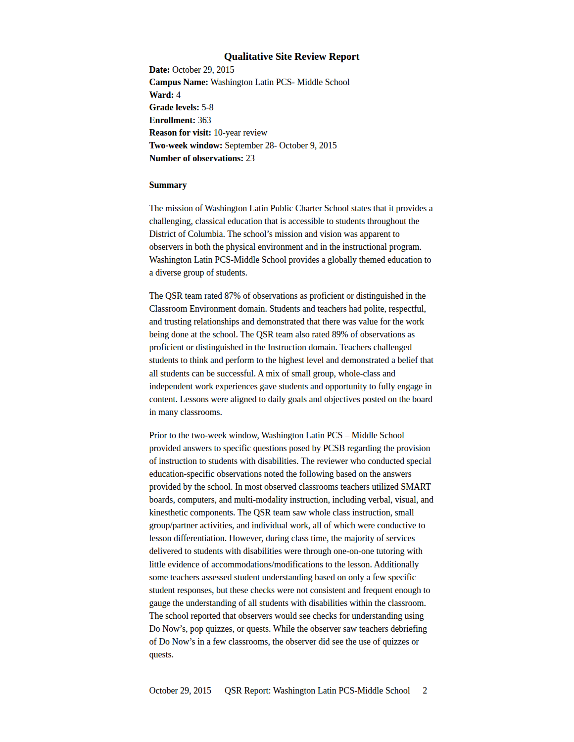Qualitative Site Review Report
Date: October 29, 2015
Campus Name: Washington Latin PCS- Middle School
Ward: 4
Grade levels: 5-8
Enrollment: 363
Reason for visit: 10-year review
Two-week window: September 28- October 9, 2015
Number of observations: 23
Summary
The mission of Washington Latin Public Charter School states that it provides a challenging, classical education that is accessible to students throughout the District of Columbia. The school’s mission and vision was apparent to observers in both the physical environment and in the instructional program. Washington Latin PCS-Middle School provides a globally themed education to a diverse group of students.
The QSR team rated 87% of observations as proficient or distinguished in the Classroom Environment domain. Students and teachers had polite, respectful, and trusting relationships and demonstrated that there was value for the work being done at the school. The QSR team also rated 89% of observations as proficient or distinguished in the Instruction domain. Teachers challenged students to think and perform to the highest level and demonstrated a belief that all students can be successful. A mix of small group, whole-class and independent work experiences gave students and opportunity to fully engage in content. Lessons were aligned to daily goals and objectives posted on the board in many classrooms.
Prior to the two-week window, Washington Latin PCS – Middle School provided answers to specific questions posed by PCSB regarding the provision of instruction to students with disabilities. The reviewer who conducted special education-specific observations noted the following based on the answers provided by the school. In most observed classrooms teachers utilized SMART boards, computers, and multi-modality instruction, including verbal, visual, and kinesthetic components. The QSR team saw whole class instruction, small group/partner activities, and individual work, all of which were conductive to lesson differentiation. However, during class time, the majority of services delivered to students with disabilities were through one-on-one tutoring with little evidence of accommodations/modifications to the lesson. Additionally some teachers assessed student understanding based on only a few specific student responses, but these checks were not consistent and frequent enough to gauge the understanding of all students with disabilities within the classroom. The school reported that observers would see checks for understanding using Do Now’s, pop quizzes, or quests. While the observer saw teachers debriefing of Do Now’s in a few classrooms, the observer did see the use of quizzes or quests.
October 29, 2015 QSR Report: Washington Latin PCS-Middle School 2